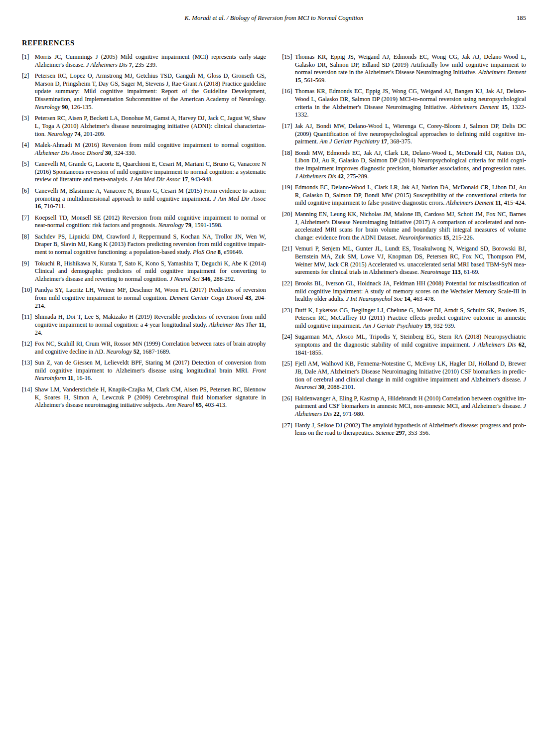K. Moradi et al. / Biology of Reversion from MCI to Normal Cognition 185
REFERENCES
[1] Morris JC, Cummings J (2005) Mild cognitive impairment (MCI) represents early-stage Alzheimer's disease. J Alzheimers Dis 7, 235-239.
[2] Petersen RC, Lopez O, Armstrong MJ, Getchius TSD, Ganguli M, Gloss D, Gronseth GS, Marson D, Pringsheim T, Day GS, Sager M, Stevens J, Rae-Grant A (2018) Practice guideline update summary: Mild cognitive impairment: Report of the Guideline Development, Dissemination, and Implementation Subcommittee of the American Academy of Neurology. Neurology 90, 126-135.
[3] Petersen RC, Aisen P, Beckett LA, Donohue M, Gamst A, Harvey DJ, Jack C, Jagust W, Shaw L, Toga A (2010) Alzheimer's disease neuroimaging initiative (ADNI): clinical characterization. Neurology 74, 201-209.
[4] Malek-Ahmadi M (2016) Reversion from mild cognitive impairment to normal cognition. Alzheimer Dis Assoc Disord 30, 324-330.
[5] Canevelli M, Grande G, Lacorte E, Quarchioni E, Cesari M, Mariani C, Bruno G, Vanacore N (2016) Spontaneous reversion of mild cognitive impairment to normal cognition: a systematic review of literature and meta-analysis. J Am Med Dir Assoc 17, 943-948.
[6] Canevelli M, Blasimme A, Vanacore N, Bruno G, Cesari M (2015) From evidence to action: promoting a multidimensional approach to mild cognitive impairment. J Am Med Dir Assoc 16, 710-711.
[7] Koepsell TD, Monsell SE (2012) Reversion from mild cognitive impairment to normal or near-normal cognition: risk factors and prognosis. Neurology 79, 1591-1598.
[8] Sachdev PS, Lipnicki DM, Crawford J, Reppermund S, Kochan NA, Trollor JN, Wen W, Draper B, Slavin MJ, Kang K (2013) Factors predicting reversion from mild cognitive impairment to normal cognitive functioning: a population-based study. PloS One 8, e59649.
[9] Tokuchi R, Hishikawa N, Kurata T, Sato K, Kono S, Yamashita T, Deguchi K, Abe K (2014) Clinical and demographic predictors of mild cognitive impairment for converting to Alzheimer's disease and reverting to normal cognition. J Neurol Sci 346, 288-292.
[10] Pandya SY, Lacritz LH, Weiner MF, Deschner M, Woon FL (2017) Predictors of reversion from mild cognitive impairment to normal cognition. Dement Geriatr Cogn Disord 43, 204-214.
[11] Shimada H, Doi T, Lee S, Makizako H (2019) Reversible predictors of reversion from mild cognitive impairment to normal cognition: a 4-year longitudinal study. Alzheimer Res Ther 11, 24.
[12] Fox NC, Scahill RI, Crum WR, Rossor MN (1999) Correlation between rates of brain atrophy and cognitive decline in AD. Neurology 52, 1687-1689.
[13] Sun Z, van de Giessen M, Lelieveldt BPF, Staring M (2017) Detection of conversion from mild cognitive impairment to Alzheimer's disease using longitudinal brain MRI. Front Neuroinform 11, 16-16.
[14] Shaw LM, Vanderstichele H, Knapik-Czajka M, Clark CM, Aisen PS, Petersen RC, Blennow K, Soares H, Simon A, Lewczuk P (2009) Cerebrospinal fluid biomarker signature in Alzheimer's disease neuroimaging initiative subjects. Ann Neurol 65, 403-413.
[15] Thomas KR, Eppig JS, Weigand AJ, Edmonds EC, Wong CG, Jak AJ, Delano-Wood L, Galasko DR, Salmon DP, Edland SD (2019) Artificially low mild cognitive impairment to normal reversion rate in the Alzheimer's Disease Neuroimaging Initiative. Alzheimers Dement 15, 561-569.
[16] Thomas KR, Edmonds EC, Eppig JS, Wong CG, Weigand AJ, Bangen KJ, Jak AJ, Delano-Wood L, Galasko DR, Salmon DP (2019) MCI-to-normal reversion using neuropsychological criteria in the Alzheimer's Disease Neuroimaging Initiative. Alzheimers Dement 15, 1322-1332.
[17] Jak AJ, Bondi MW, Delano-Wood L, Wierenga C, Corey-Bloom J, Salmon DP, Delis DC (2009) Quantification of five neuropsychological approaches to defining mild cognitive impairment. Am J Geriatr Psychiatry 17, 368-375.
[18] Bondi MW, Edmonds EC, Jak AJ, Clark LR, Delano-Wood L, McDonald CR, Nation DA, Libon DJ, Au R, Galasko D, Salmon DP (2014) Neuropsychological criteria for mild cognitive impairment improves diagnostic precision, biomarker associations, and progression rates. J Alzheimers Dis 42, 275-289.
[19] Edmonds EC, Delano-Wood L, Clark LR, Jak AJ, Nation DA, McDonald CR, Libon DJ, Au R, Galasko D, Salmon DP, Bondi MW (2015) Susceptibility of the conventional criteria for mild cognitive impairment to false-positive diagnostic errors. Alzheimers Dement 11, 415-424.
[20] Manning EN, Leung KK, Nicholas JM, Malone IB, Cardoso MJ, Schott JM, Fox NC, Barnes J, Alzheimer's Disease Neuroimaging Initiative (2017) A comparison of accelerated and non-accelerated MRI scans for brain volume and boundary shift integral measures of volume change: evidence from the ADNI Dataset. Neuroinformatics 15, 215-226.
[21] Vemuri P, Senjem ML, Gunter JL, Lundt ES, Tosakulwong N, Weigand SD, Borowski BJ, Bernstein MA, Zuk SM, Lowe VJ, Knopman DS, Petersen RC, Fox NC, Thompson PM, Weiner MW, Jack CR (2015) Accelerated vs. unaccelerated serial MRI based TBM-SyN measurements for clinical trials in Alzheimer's disease. Neuroimage 113, 61-69.
[22] Brooks BL, Iverson GL, Holdnack JA, Feldman HH (2008) Potential for misclassification of mild cognitive impairment: A study of memory scores on the Wechsler Memory Scale-III in healthy older adults. J Int Neuropsychol Soc 14, 463-478.
[23] Duff K, Lyketsos CG, Beglinger LJ, Chelune G, Moser DJ, Arndt S, Schultz SK, Paulsen JS, Petersen RC, McCaffrey RJ (2011) Practice effects predict cognitive outcome in amnestic mild cognitive impairment. Am J Geriatr Psychiatry 19, 932-939.
[24] Sugarman MA, Alosco ML, Tripodis Y, Steinberg EG, Stern RA (2018) Neuropsychiatric symptoms and the diagnostic stability of mild cognitive impairment. J Alzheimers Dis 62, 1841-1855.
[25] Fjell AM, Walhovd KB, Fennema-Notestine C, McEvoy LK, Hagler DJ, Holland D, Brewer JB, Dale AM, Alzheimer's Disease Neuroimaging Initiative (2010) CSF biomarkers in prediction of cerebral and clinical change in mild cognitive impairment and Alzheimer's disease. J Neurosci 30, 2088-2101.
[26] Haldenwanger A, Eling P, Kastrup A, Hildebrandt H (2010) Correlation between cognitive impairment and CSF biomarkers in amnesic MCI, non-amnesic MCI, and Alzheimer's disease. J Alzheimers Dis 22, 971-980.
[27] Hardy J, Selkoe DJ (2002) The amyloid hypothesis of Alzheimer's disease: progress and problems on the road to therapeutics. Science 297, 353-356.